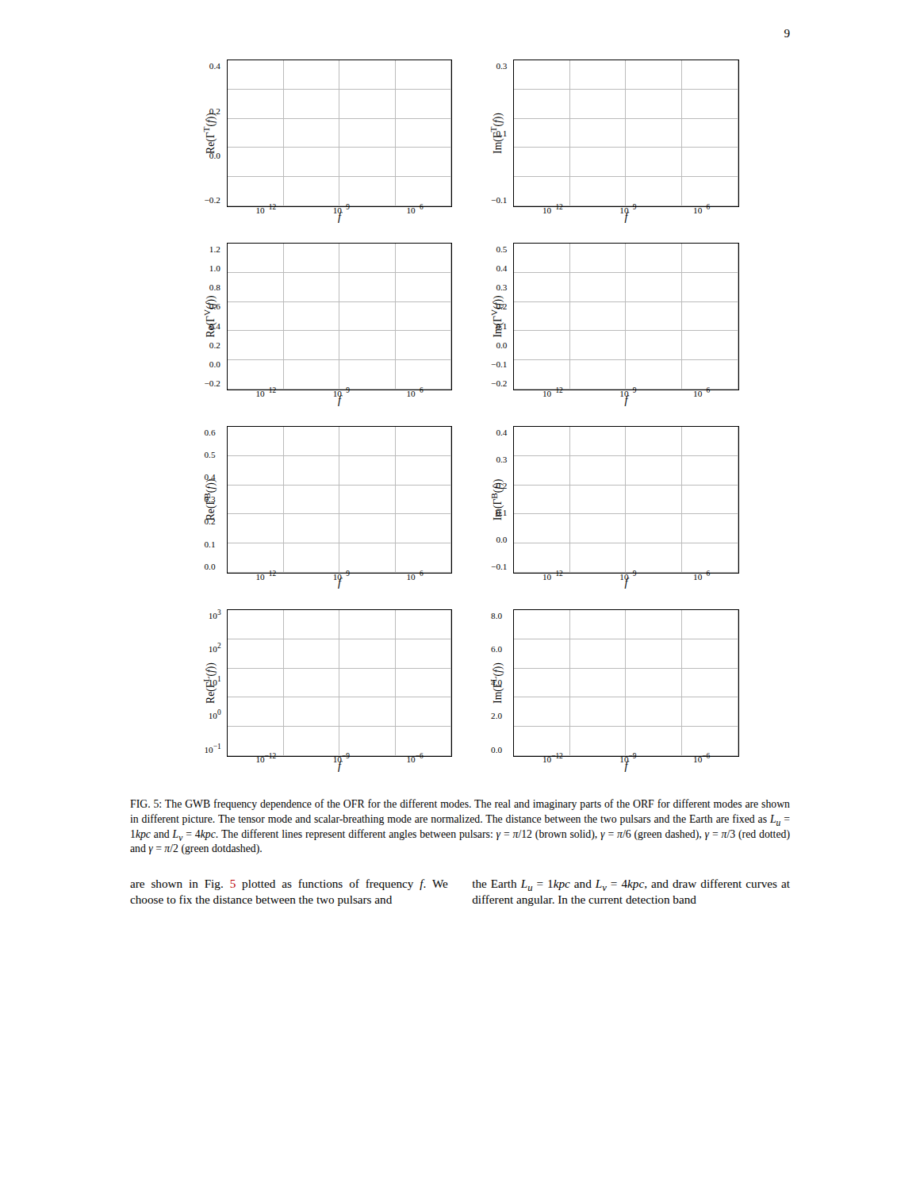9
Re(ΓT(f))
0.4 0.2 0.0 −0.2
10−12 10−9 10−6
f
Im(ΓT(f))
0.3 0.1 −0.1
10−12 10−9 10−6
f
Re(ΓV(f))
1.2 1.0 0.8 0.6 0.4 0.2 0.0 −0.2
10−12 10−9 10−6
f
Im(ΓV(f))
0.5 0.4 0.3 0.2 0.1 0.0 −0.1 −0.2
10−12 10−9 10−6
f
Re(ΓB(f))
0.6 0.5 0.4 0.3 0.2 0.1 0.0
10−12 10−9 10−6
f
Im(ΓB(f))
0.4 0.3 0.2 0.1 0.0 −0.1
10−12 10−9 10−6
f
Re(ΓL(f))
103 102 101 100 10−1
10−12 10−9 10−6
f
Im(ΓL(f))
8.0 6.0 4.0 2.0 0.0
10−12 10−9 10−6
f
FIG. 5: The GWB frequency dependence of the OFR for the different modes. The real and imaginary parts of the ORF for different modes are shown in different picture. The tensor mode and scalar-breathing mode are normalized. The distance between the two pulsars and the Earth are fixed as Lu = 1kpc and Lv = 4kpc. The different lines represent different angles between pulsars: γ = π/12 (brown solid), γ = π/6 (green dashed), γ = π/3 (red dotted) and γ = π/2 (green dotdashed).
are shown in Fig. 5 plotted as functions of frequency f. We choose to fix the distance between the two pulsars and
the Earth Lu = 1kpc and Lv = 4kpc, and draw different curves at different angular. In the current detection band